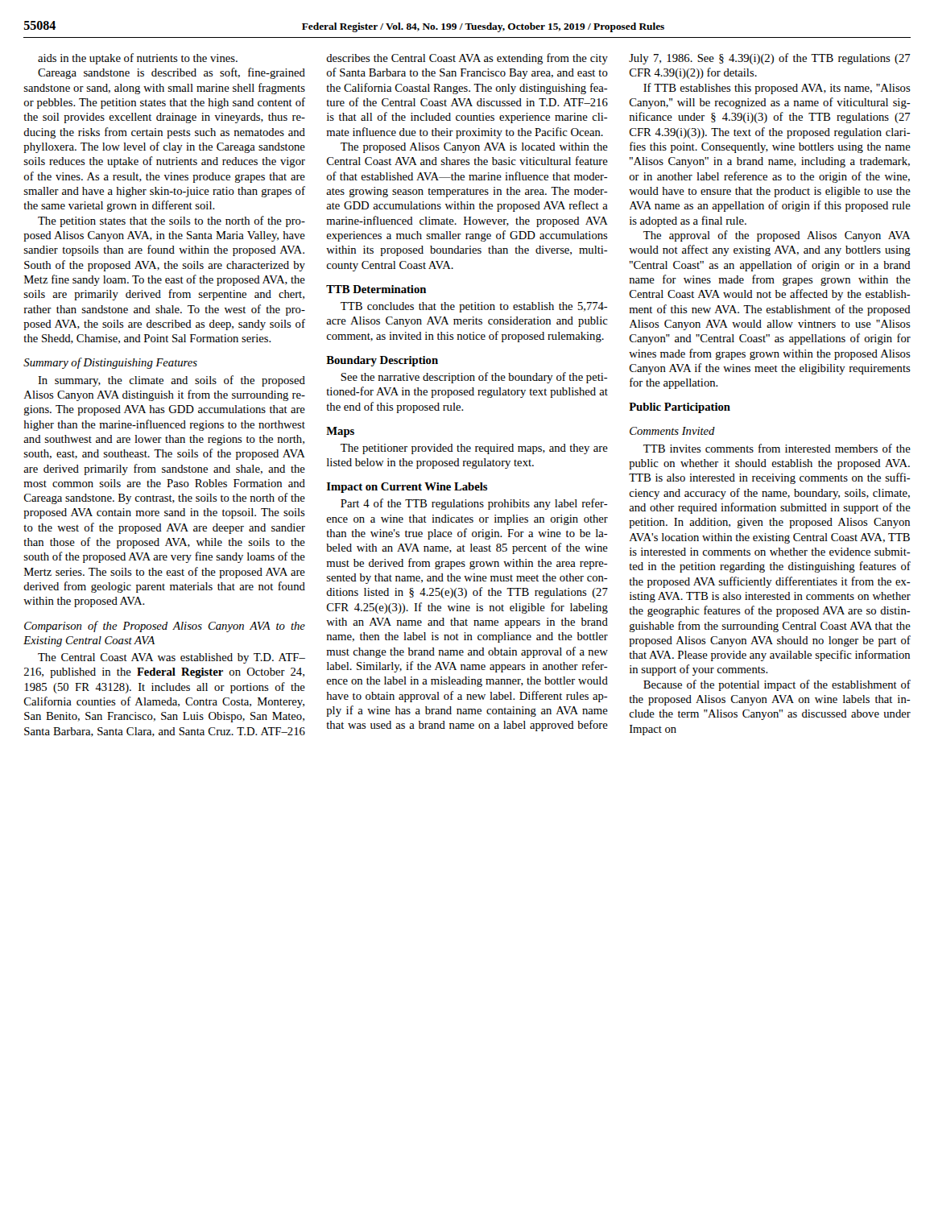55084 Federal Register / Vol. 84, No. 199 / Tuesday, October 15, 2019 / Proposed Rules
aids in the uptake of nutrients to the vines.
Careaga sandstone is described as soft, fine-grained sandstone or sand, along with small marine shell fragments or pebbles. The petition states that the high sand content of the soil provides excellent drainage in vineyards, thus reducing the risks from certain pests such as nematodes and phylloxera. The low level of clay in the Careaga sandstone soils reduces the uptake of nutrients and reduces the vigor of the vines. As a result, the vines produce grapes that are smaller and have a higher skin-to-juice ratio than grapes of the same varietal grown in different soil.
The petition states that the soils to the north of the proposed Alisos Canyon AVA, in the Santa Maria Valley, have sandier topsoils than are found within the proposed AVA. South of the proposed AVA, the soils are characterized by Metz fine sandy loam. To the east of the proposed AVA, the soils are primarily derived from serpentine and chert, rather than sandstone and shale. To the west of the proposed AVA, the soils are described as deep, sandy soils of the Shedd, Chamise, and Point Sal Formation series.
Summary of Distinguishing Features
In summary, the climate and soils of the proposed Alisos Canyon AVA distinguish it from the surrounding regions. The proposed AVA has GDD accumulations that are higher than the marine-influenced regions to the northwest and southwest and are lower than the regions to the north, south, east, and southeast. The soils of the proposed AVA are derived primarily from sandstone and shale, and the most common soils are the Paso Robles Formation and Careaga sandstone. By contrast, the soils to the north of the proposed AVA contain more sand in the topsoil. The soils to the west of the proposed AVA are deeper and sandier than those of the proposed AVA, while the soils to the south of the proposed AVA are very fine sandy loams of the Mertz series. The soils to the east of the proposed AVA are derived from geologic parent materials that are not found within the proposed AVA.
Comparison of the Proposed Alisos Canyon AVA to the Existing Central Coast AVA
The Central Coast AVA was established by T.D. ATF–216, published in the Federal Register on October 24, 1985 (50 FR 43128). It includes all or portions of the California counties of Alameda, Contra Costa, Monterey, San Benito, San Francisco, San Luis Obispo, San Mateo, Santa Barbara, Santa Clara, and Santa Cruz. T.D. ATF–216 describes the Central Coast AVA as extending from the city of Santa Barbara to the San Francisco Bay area, and east to the California Coastal Ranges. The only distinguishing feature of the Central Coast AVA discussed in T.D. ATF–216 is that all of the included counties experience marine climate influence due to their proximity to the Pacific Ocean.
The proposed Alisos Canyon AVA is located within the Central Coast AVA and shares the basic viticultural feature of that established AVA—the marine influence that moderates growing season temperatures in the area. The moderate GDD accumulations within the proposed AVA reflect a marine-influenced climate. However, the proposed AVA experiences a much smaller range of GDD accumulations within its proposed boundaries than the diverse, multicounty Central Coast AVA.
TTB Determination
TTB concludes that the petition to establish the 5,774-acre Alisos Canyon AVA merits consideration and public comment, as invited in this notice of proposed rulemaking.
Boundary Description
See the narrative description of the boundary of the petitioned-for AVA in the proposed regulatory text published at the end of this proposed rule.
Maps
The petitioner provided the required maps, and they are listed below in the proposed regulatory text.
Impact on Current Wine Labels
Part 4 of the TTB regulations prohibits any label reference on a wine that indicates or implies an origin other than the wine's true place of origin. For a wine to be labeled with an AVA name, at least 85 percent of the wine must be derived from grapes grown within the area represented by that name, and the wine must meet the other conditions listed in § 4.25(e)(3) of the TTB regulations (27 CFR 4.25(e)(3)). If the wine is not eligible for labeling with an AVA name and that name appears in the brand name, then the label is not in compliance and the bottler must change the brand name and obtain approval of a new label. Similarly, if the AVA name appears in another reference on the label in a misleading manner, the bottler would have to obtain approval of a new label. Different rules apply if a wine has a brand name containing an AVA name that was used as a brand name on a label approved before July 7, 1986. See § 4.39(i)(2) of the TTB regulations (27 CFR 4.39(i)(2)) for details.
If TTB establishes this proposed AVA, its name, ''Alisos Canyon,'' will be recognized as a name of viticultural significance under § 4.39(i)(3) of the TTB regulations (27 CFR 4.39(i)(3)). The text of the proposed regulation clarifies this point. Consequently, wine bottlers using the name ''Alisos Canyon'' in a brand name, including a trademark, or in another label reference as to the origin of the wine, would have to ensure that the product is eligible to use the AVA name as an appellation of origin if this proposed rule is adopted as a final rule.
The approval of the proposed Alisos Canyon AVA would not affect any existing AVA, and any bottlers using ''Central Coast'' as an appellation of origin or in a brand name for wines made from grapes grown within the Central Coast AVA would not be affected by the establishment of this new AVA. The establishment of the proposed Alisos Canyon AVA would allow vintners to use ''Alisos Canyon'' and ''Central Coast'' as appellations of origin for wines made from grapes grown within the proposed Alisos Canyon AVA if the wines meet the eligibility requirements for the appellation.
Public Participation
Comments Invited
TTB invites comments from interested members of the public on whether it should establish the proposed AVA. TTB is also interested in receiving comments on the sufficiency and accuracy of the name, boundary, soils, climate, and other required information submitted in support of the petition. In addition, given the proposed Alisos Canyon AVA's location within the existing Central Coast AVA, TTB is interested in comments on whether the evidence submitted in the petition regarding the distinguishing features of the proposed AVA sufficiently differentiates it from the existing AVA. TTB is also interested in comments on whether the geographic features of the proposed AVA are so distinguishable from the surrounding Central Coast AVA that the proposed Alisos Canyon AVA should no longer be part of that AVA. Please provide any available specific information in support of your comments.
Because of the potential impact of the establishment of the proposed Alisos Canyon AVA on wine labels that include the term ''Alisos Canyon'' as discussed above under Impact on